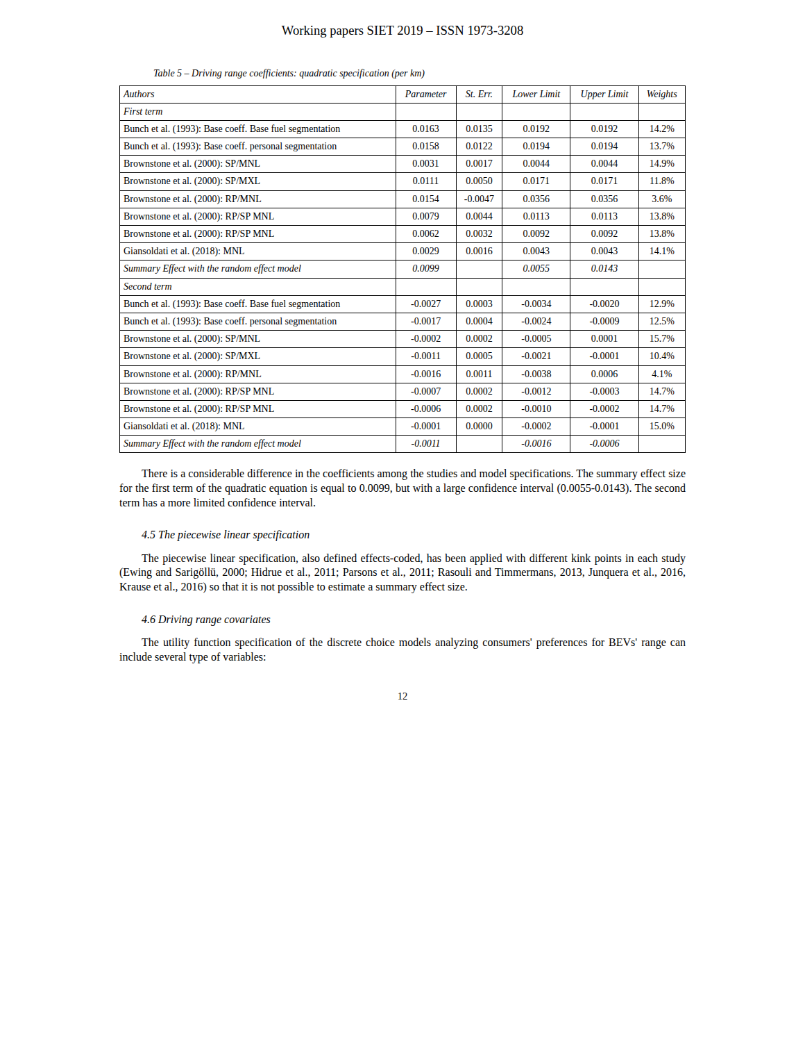Working papers SIET 2019 – ISSN 1973-3208
Table 5 – Driving range coefficients: quadratic specification (per km)
| Authors | Parameter | St. Err. | Lower Limit | Upper Limit | Weights |
| --- | --- | --- | --- | --- | --- |
| First term | | | | | |
| Bunch et al. (1993): Base coeff. Base fuel segmentation | 0.0163 | 0.0135 | 0.0192 | 0.0192 | 14.2% |
| Bunch et al. (1993): Base coeff. personal segmentation | 0.0158 | 0.0122 | 0.0194 | 0.0194 | 13.7% |
| Brownstone et al. (2000): SP/MNL | 0.0031 | 0.0017 | 0.0044 | 0.0044 | 14.9% |
| Brownstone et al. (2000): SP/MXL | 0.0111 | 0.0050 | 0.0171 | 0.0171 | 11.8% |
| Brownstone et al. (2000): RP/MNL | 0.0154 | -0.0047 | 0.0356 | 0.0356 | 3.6% |
| Brownstone et al. (2000): RP/SP MNL | 0.0079 | 0.0044 | 0.0113 | 0.0113 | 13.8% |
| Brownstone et al. (2000): RP/SP MNL | 0.0062 | 0.0032 | 0.0092 | 0.0092 | 13.8% |
| Giansoldati et al. (2018): MNL | 0.0029 | 0.0016 | 0.0043 | 0.0043 | 14.1% |
| Summary Effect with the random effect model | 0.0099 | | 0.0055 | 0.0143 | |
| Second term | | | | | |
| Bunch et al. (1993): Base coeff. Base fuel segmentation | -0.0027 | 0.0003 | -0.0034 | -0.0020 | 12.9% |
| Bunch et al. (1993): Base coeff. personal segmentation | -0.0017 | 0.0004 | -0.0024 | -0.0009 | 12.5% |
| Brownstone et al. (2000): SP/MNL | -0.0002 | 0.0002 | -0.0005 | 0.0001 | 15.7% |
| Brownstone et al. (2000): SP/MXL | -0.0011 | 0.0005 | -0.0021 | -0.0001 | 10.4% |
| Brownstone et al. (2000): RP/MNL | -0.0016 | 0.0011 | -0.0038 | 0.0006 | 4.1% |
| Brownstone et al. (2000): RP/SP MNL | -0.0007 | 0.0002 | -0.0012 | -0.0003 | 14.7% |
| Brownstone et al. (2000): RP/SP MNL | -0.0006 | 0.0002 | -0.0010 | -0.0002 | 14.7% |
| Giansoldati et al. (2018): MNL | -0.0001 | 0.0000 | -0.0002 | -0.0001 | 15.0% |
| Summary Effect with the random effect model | -0.0011 | | -0.0016 | -0.0006 | |
There is a considerable difference in the coefficients among the studies and model specifications. The summary effect size for the first term of the quadratic equation is equal to 0.0099, but with a large confidence interval (0.0055-0.0143). The second term has a more limited confidence interval.
4.5 The piecewise linear specification
The piecewise linear specification, also defined effects-coded, has been applied with different kink points in each study (Ewing and Sarigöllü, 2000; Hidrue et al., 2011; Parsons et al., 2011; Rasouli and Timmermans, 2013, Junquera et al., 2016, Krause et al., 2016) so that it is not possible to estimate a summary effect size.
4.6 Driving range covariates
The utility function specification of the discrete choice models analyzing consumers' preferences for BEVs' range can include several type of variables:
12